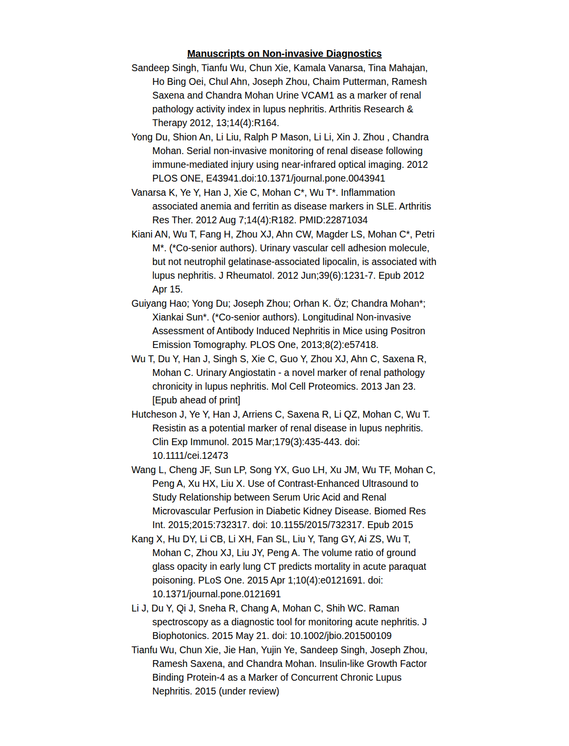Manuscripts on Non-invasive Diagnostics
Sandeep Singh, Tianfu Wu, Chun Xie, Kamala Vanarsa, Tina Mahajan, Ho Bing Oei, Chul Ahn, Joseph Zhou, Chaim Putterman, Ramesh Saxena and Chandra Mohan Urine VCAM1 as a marker of renal pathology activity index in lupus nephritis. Arthritis Research & Therapy 2012, 13;14(4):R164.
Yong Du, Shion An, Li Liu, Ralph P Mason, Li Li, Xin J. Zhou , Chandra Mohan. Serial non-invasive monitoring of renal disease following immune-mediated injury using near-infrared optical imaging. 2012 PLOS ONE, E43941.doi:10.1371/journal.pone.0043941
Vanarsa K, Ye Y, Han J, Xie C, Mohan C*, Wu T*. Inflammation associated anemia and ferritin as disease markers in SLE. Arthritis Res Ther. 2012 Aug 7;14(4):R182. PMID:22871034
Kiani AN, Wu T, Fang H, Zhou XJ, Ahn CW, Magder LS, Mohan C*, Petri M*. (*Co-senior authors). Urinary vascular cell adhesion molecule, but not neutrophil gelatinase-associated lipocalin, is associated with lupus nephritis. J Rheumatol. 2012 Jun;39(6):1231-7. Epub 2012 Apr 15.
Guiyang Hao; Yong Du; Joseph Zhou; Orhan K. Öz; Chandra Mohan*; Xiankai Sun*. (*Co-senior authors). Longitudinal Non-invasive Assessment of Antibody Induced Nephritis in Mice using Positron Emission Tomography. PLOS One, 2013;8(2):e57418.
Wu T, Du Y, Han J, Singh S, Xie C, Guo Y, Zhou XJ, Ahn C, Saxena R, Mohan C. Urinary Angiostatin - a novel marker of renal pathology chronicity in lupus nephritis. Mol Cell Proteomics. 2013 Jan 23. [Epub ahead of print]
Hutcheson J, Ye Y, Han J, Arriens C, Saxena R, Li QZ, Mohan C, Wu T. Resistin as a potential marker of renal disease in lupus nephritis. Clin Exp Immunol. 2015 Mar;179(3):435-443. doi: 10.1111/cei.12473
Wang L, Cheng JF, Sun LP, Song YX, Guo LH, Xu JM, Wu TF, Mohan C, Peng A, Xu HX, Liu X. Use of Contrast-Enhanced Ultrasound to Study Relationship between Serum Uric Acid and Renal Microvascular Perfusion in Diabetic Kidney Disease. Biomed Res Int. 2015;2015:732317. doi: 10.1155/2015/732317. Epub 2015
Kang X, Hu DY, Li CB, Li XH, Fan SL, Liu Y, Tang GY, Ai ZS, Wu T, Mohan C, Zhou XJ, Liu JY, Peng A. The volume ratio of ground glass opacity in early lung CT predicts mortality in acute paraquat poisoning. PLoS One. 2015 Apr 1;10(4):e0121691. doi: 10.1371/journal.pone.0121691
Li J, Du Y, Qi J, Sneha R, Chang A, Mohan C, Shih WC. Raman spectroscopy as a diagnostic tool for monitoring acute nephritis. J Biophotonics. 2015 May 21. doi: 10.1002/jbio.201500109
Tianfu Wu, Chun Xie, Jie Han, Yujin Ye, Sandeep Singh, Joseph Zhou, Ramesh Saxena, and Chandra Mohan. Insulin-like Growth Factor Binding Protein-4 as a Marker of Concurrent Chronic Lupus Nephritis. 2015 (under review)